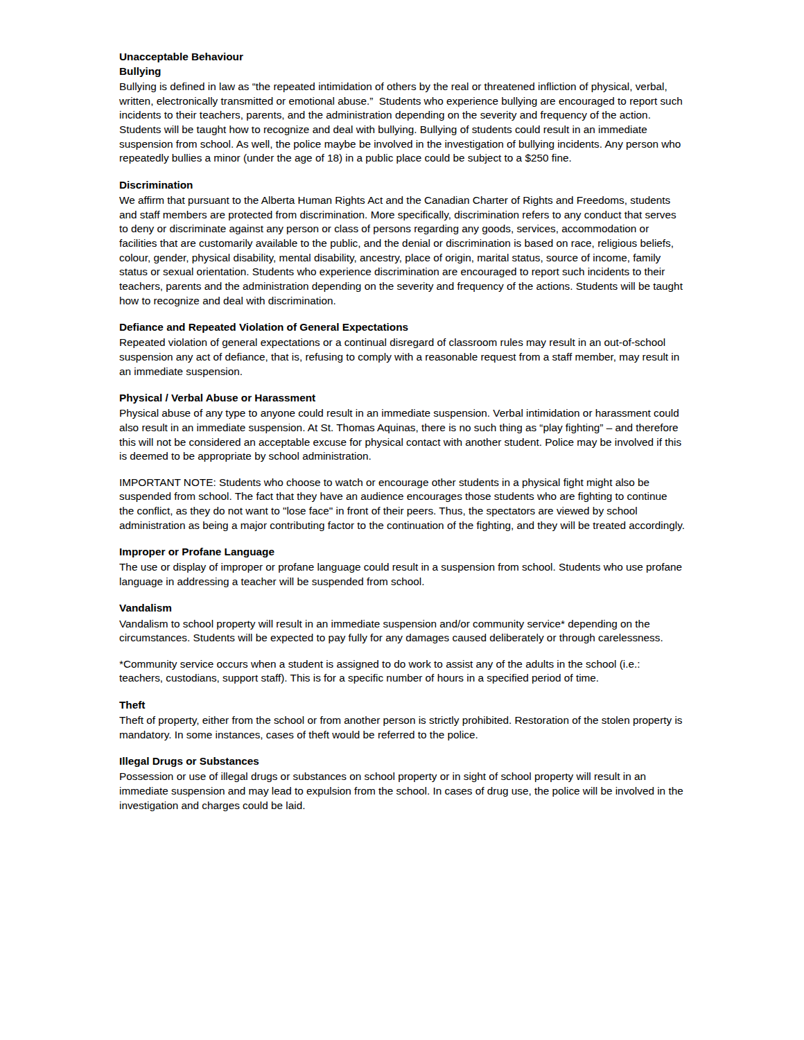Unacceptable Behaviour
Bullying
Bullying is defined in law as “the repeated intimidation of others by the real or threatened infliction of physical, verbal, written, electronically transmitted or emotional abuse.” Students who experience bullying are encouraged to report such incidents to their teachers, parents, and the administration depending on the severity and frequency of the action. Students will be taught how to recognize and deal with bullying. Bullying of students could result in an immediate suspension from school. As well, the police maybe be involved in the investigation of bullying incidents. Any person who repeatedly bullies a minor (under the age of 18) in a public place could be subject to a $250 fine.
Discrimination
We affirm that pursuant to the Alberta Human Rights Act and the Canadian Charter of Rights and Freedoms, students and staff members are protected from discrimination. More specifically, discrimination refers to any conduct that serves to deny or discriminate against any person or class of persons regarding any goods, services, accommodation or facilities that are customarily available to the public, and the denial or discrimination is based on race, religious beliefs, colour, gender, physical disability, mental disability, ancestry, place of origin, marital status, source of income, family status or sexual orientation. Students who experience discrimination are encouraged to report such incidents to their teachers, parents and the administration depending on the severity and frequency of the actions. Students will be taught how to recognize and deal with discrimination.
Defiance and Repeated Violation of General Expectations
Repeated violation of general expectations or a continual disregard of classroom rules may result in an out-of-school suspension any act of defiance, that is, refusing to comply with a reasonable request from a staff member, may result in an immediate suspension.
Physical / Verbal Abuse or Harassment
Physical abuse of any type to anyone could result in an immediate suspension. Verbal intimidation or harassment could also result in an immediate suspension. At St. Thomas Aquinas, there is no such thing as “play fighting” – and therefore this will not be considered an acceptable excuse for physical contact with another student. Police may be involved if this is deemed to be appropriate by school administration.
IMPORTANT NOTE: Students who choose to watch or encourage other students in a physical fight might also be suspended from school. The fact that they have an audience encourages those students who are fighting to continue the conflict, as they do not want to "lose face" in front of their peers. Thus, the spectators are viewed by school administration as being a major contributing factor to the continuation of the fighting, and they will be treated accordingly.
Improper or Profane Language
The use or display of improper or profane language could result in a suspension from school. Students who use profane language in addressing a teacher will be suspended from school.
Vandalism
Vandalism to school property will result in an immediate suspension and/or community service* depending on the circumstances. Students will be expected to pay fully for any damages caused deliberately or through carelessness.
*Community service occurs when a student is assigned to do work to assist any of the adults in the school (i.e.: teachers, custodians, support staff). This is for a specific number of hours in a specified period of time.
Theft
Theft of property, either from the school or from another person is strictly prohibited. Restoration of the stolen property is mandatory. In some instances, cases of theft would be referred to the police.
Illegal Drugs or Substances
Possession or use of illegal drugs or substances on school property or in sight of school property will result in an immediate suspension and may lead to expulsion from the school. In cases of drug use, the police will be involved in the investigation and charges could be laid.